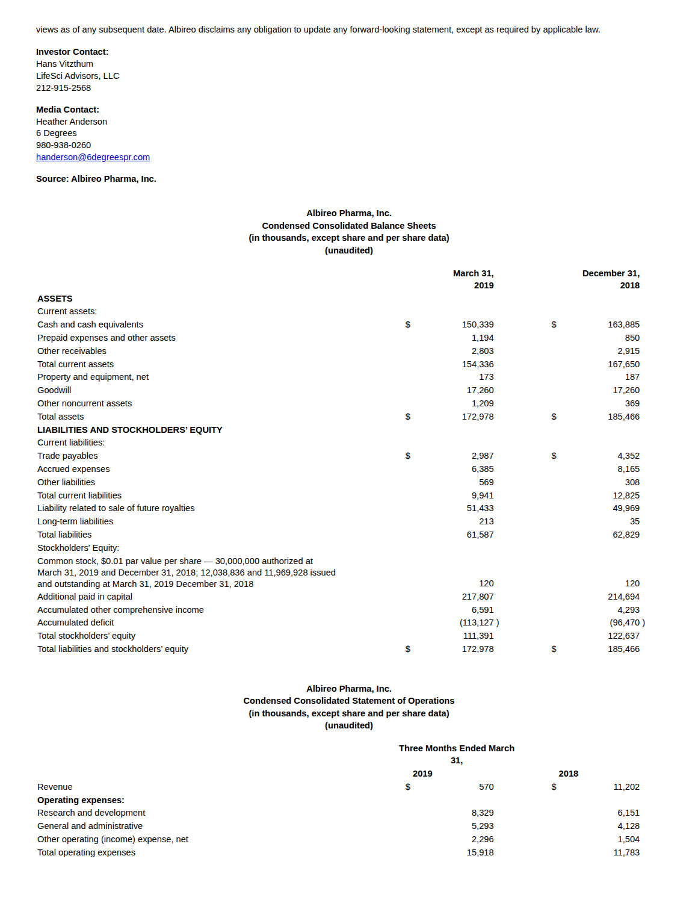views as of any subsequent date. Albireo disclaims any obligation to update any forward-looking statement, except as required by applicable law.
Investor Contact:
Hans Vitzthum
LifeSci Advisors, LLC
212-915-2568
Media Contact:
Heather Anderson
6 Degrees
980-938-0260
handerson@6degreespr.com
Source: Albireo Pharma, Inc.
Albireo Pharma, Inc.
Condensed Consolidated Balance Sheets
(in thousands, except share and per share data)
(unaudited)
| | | March 31, 2019 | | | | December 31, 2018 | |
| ASSETS | | | | | | | |
| Current assets: | | | | | | | |
| Cash and cash equivalents | $ | 150,339 | | | $ | 163,885 | |
| Prepaid expenses and other assets | | 1,194 | | | | 850 | |
| Other receivables | | 2,803 | | | | 2,915 | |
| Total current assets | | 154,336 | | | | 167,650 | |
| Property and equipment, net | | 173 | | | | 187 | |
| Goodwill | | 17,260 | | | | 17,260 | |
| Other noncurrent assets | | 1,209 | | | | 369 | |
| Total assets | $ | 172,978 | | | $ | 185,466 | |
| LIABILITIES AND STOCKHOLDERS’ EQUITY | | | | | | | |
| Current liabilities: | | | | | | | |
| Trade payables | $ | 2,987 | | | $ | 4,352 | |
| Accrued expenses | | 6,385 | | | | 8,165 | |
| Other liabilities | | 569 | | | | 308 | |
| Total current liabilities | | 9,941 | | | | 12,825 | |
| Liability related to sale of future royalties | | 51,433 | | | | 49,969 | |
| Long-term liabilities | | 213 | | | | 35 | |
| Total liabilities | | 61,587 | | | | 62,829 | |
| Stockholders' Equity: | | | | | | | |
| Common stock, $0.01 par value per share — 30,000,000 authorized at March 31, 2019 and December 31, 2018; 12,038,836 and 11,969,928 issued and outstanding at March 31, 2019 December 31, 2018 | | 120 | | | | 120 | |
| Additional paid in capital | | 217,807 | | | | 214,694 | |
| Accumulated other comprehensive income | | 6,591 | | | | 4,293 | |
| Accumulated deficit | | (113,127 | ) | | | (96,470 | ) |
| Total stockholders’ equity | | 111,391 | | | | 122,637 | |
| Total liabilities and stockholders’ equity | $ | 172,978 | | | $ | 185,466 | |
Albireo Pharma, Inc.
Condensed Consolidated Statement of Operations
(in thousands, except share and per share data)
(unaudited)
| | Three Months Ended March 31, | | |
| | | 2019 | | | | 2018 | |
| Revenue | $ | 570 | | | $ | 11,202 | |
| Operating expenses: | | | | | | | |
| Research and development | | 8,329 | | | | 6,151 | |
| General and administrative | | 5,293 | | | | 4,128 | |
| Other operating (income) expense, net | | 2,296 | | | | 1,504 | |
| Total operating expenses | | 15,918 | | | | 11,783 | |